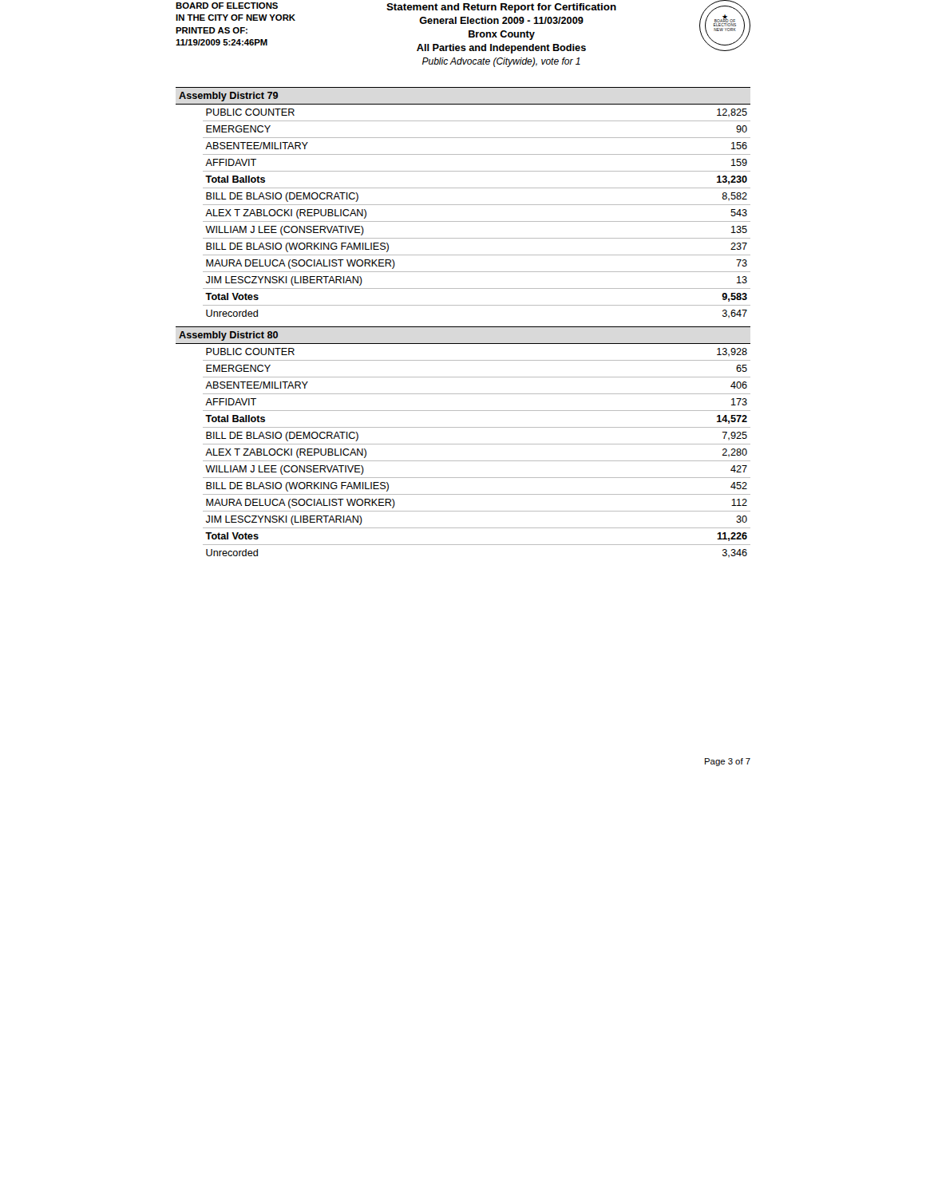BOARD OF ELECTIONS
IN THE CITY OF NEW YORK
PRINTED AS OF:
11/19/2009 5:24:46PM
Statement and Return Report for Certification
General Election 2009 - 11/03/2009
Bronx County
All Parties and Independent Bodies
Public Advocate (Citywide), vote for 1
★ BOARD OF
ELECTIONS
NEW YORK
Assembly District 79
| PUBLIC COUNTER | 12,825 |
| EMERGENCY | 90 |
| ABSENTEE/MILITARY | 156 |
| AFFIDAVIT | 159 |
| Total Ballots | 13,230 |
| BILL DE BLASIO (DEMOCRATIC) | 8,582 |
| ALEX T ZABLOCKI (REPUBLICAN) | 543 |
| WILLIAM J LEE (CONSERVATIVE) | 135 |
| BILL DE BLASIO (WORKING FAMILIES) | 237 |
| MAURA DELUCA (SOCIALIST WORKER) | 73 |
| JIM LESCZYNSKI (LIBERTARIAN) | 13 |
| Total Votes | 9,583 |
| Unrecorded | 3,647 |
Assembly District 80
| PUBLIC COUNTER | 13,928 |
| EMERGENCY | 65 |
| ABSENTEE/MILITARY | 406 |
| AFFIDAVIT | 173 |
| Total Ballots | 14,572 |
| BILL DE BLASIO (DEMOCRATIC) | 7,925 |
| ALEX T ZABLOCKI (REPUBLICAN) | 2,280 |
| WILLIAM J LEE (CONSERVATIVE) | 427 |
| BILL DE BLASIO (WORKING FAMILIES) | 452 |
| MAURA DELUCA (SOCIALIST WORKER) | 112 |
| JIM LESCZYNSKI (LIBERTARIAN) | 30 |
| Total Votes | 11,226 |
| Unrecorded | 3,346 |
Page 3 of 7